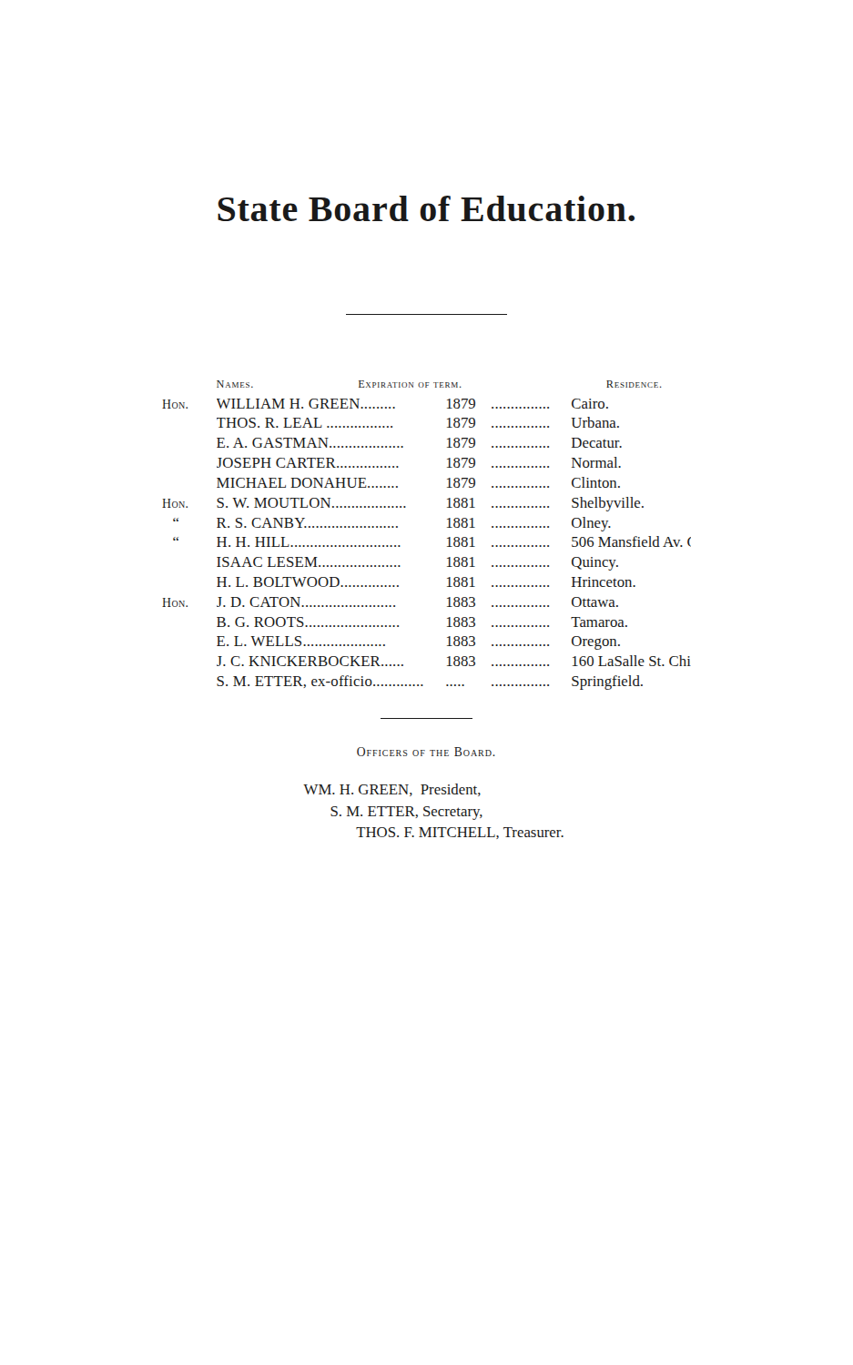State Board of Education.
Names. Expiration of term. Residence.
Hon. WILLIAM H. GREEN......... 1879 ............... Cairo.
THOS. R. LEAL ................. 1879 ............... Urbana.
E. A. GASTMAN................... 1879 ............... Decatur.
JOSEPH CARTER................ 1879 ............... Normal.
MICHAEL DONAHUE........ 1879 ............... Clinton.
Hon. S. W. MOUTLON................... 1881 ............... Shelbyville.
“ R. S. CANBY........................ 1881 ............... Olney.
“ H. H. HILL............................ 1881 ............... 506 Mansfield Av. Chicago.
ISAAC LESEM..................... 1881 ............... Quincy.
H. L. BOLTWOOD............... 1881 ............... Hrinceton.
Hon. J. D. CATON........................ 1883 ............... Ottawa.
B. G. ROOTS........................ 1883 ............... Tamaroa.
E. L. WELLS..................... 1883 ............... Oregon.
J. C. KNICKERBOCKER...... 1883 ............... 160 LaSalle St. Chicago.
S. M. ETTER, ex-officio............. ..... ............... Springfield.
Officers of the Board.
WM. H. GREEN, President,
S. M. ETTER, Secretary,
THOS. F. MITCHELL, Treasurer.